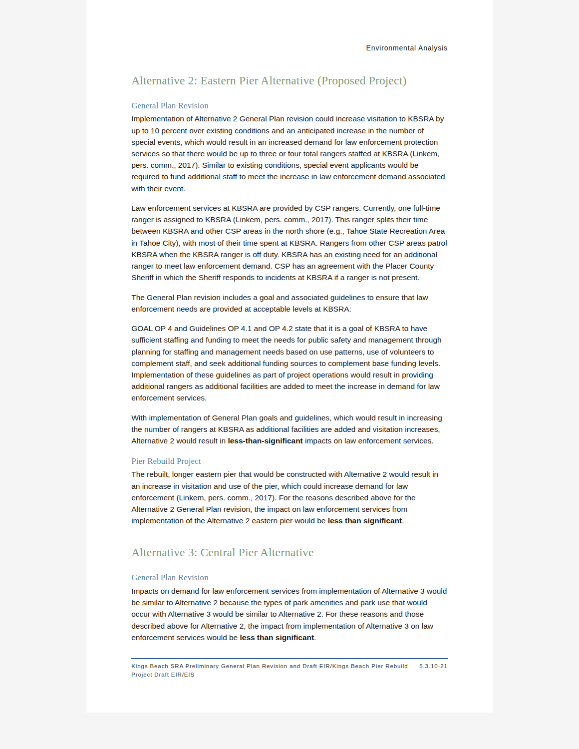Environmental Analysis
Alternative 2: Eastern Pier Alternative (Proposed Project)
General Plan Revision
Implementation of Alternative 2 General Plan revision could increase visitation to KBSRA by up to 10 percent over existing conditions and an anticipated increase in the number of special events, which would result in an increased demand for law enforcement protection services so that there would be up to three or four total rangers staffed at KBSRA (Linkem, pers. comm., 2017). Similar to existing conditions, special event applicants would be required to fund additional staff to meet the increase in law enforcement demand associated with their event.
Law enforcement services at KBSRA are provided by CSP rangers. Currently, one full-time ranger is assigned to KBSRA (Linkem, pers. comm., 2017). This ranger splits their time between KBSRA and other CSP areas in the north shore (e.g., Tahoe State Recreation Area in Tahoe City), with most of their time spent at KBSRA. Rangers from other CSP areas patrol KBSRA when the KBSRA ranger is off duty. KBSRA has an existing need for an additional ranger to meet law enforcement demand. CSP has an agreement with the Placer County Sheriff in which the Sheriff responds to incidents at KBSRA if a ranger is not present.
The General Plan revision includes a goal and associated guidelines to ensure that law enforcement needs are provided at acceptable levels at KBSRA:
GOAL OP 4 and Guidelines OP 4.1 and OP 4.2 state that it is a goal of KBSRA to have sufficient staffing and funding to meet the needs for public safety and management through planning for staffing and management needs based on use patterns, use of volunteers to complement staff, and seek additional funding sources to complement base funding levels. Implementation of these guidelines as part of project operations would result in providing additional rangers as additional facilities are added to meet the increase in demand for law enforcement services.
With implementation of General Plan goals and guidelines, which would result in increasing the number of rangers at KBSRA as additional facilities are added and visitation increases, Alternative 2 would result in less-than-significant impacts on law enforcement services.
Pier Rebuild Project
The rebuilt, longer eastern pier that would be constructed with Alternative 2 would result in an increase in visitation and use of the pier, which could increase demand for law enforcement (Linkem, pers. comm., 2017). For the reasons described above for the Alternative 2 General Plan revision, the impact on law enforcement services from implementation of the Alternative 2 eastern pier would be less than significant.
Alternative 3: Central Pier Alternative
General Plan Revision
Impacts on demand for law enforcement services from implementation of Alternative 3 would be similar to Alternative 2 because the types of park amenities and park use that would occur with Alternative 3 would be similar to Alternative 2. For these reasons and those described above for Alternative 2, the impact from implementation of Alternative 3 on law enforcement services would be less than significant.
Kings Beach SRA Preliminary General Plan Revision and Draft EIR/Kings Beach Pier Rebuild Project Draft EIR/EIS
5.3.10-21